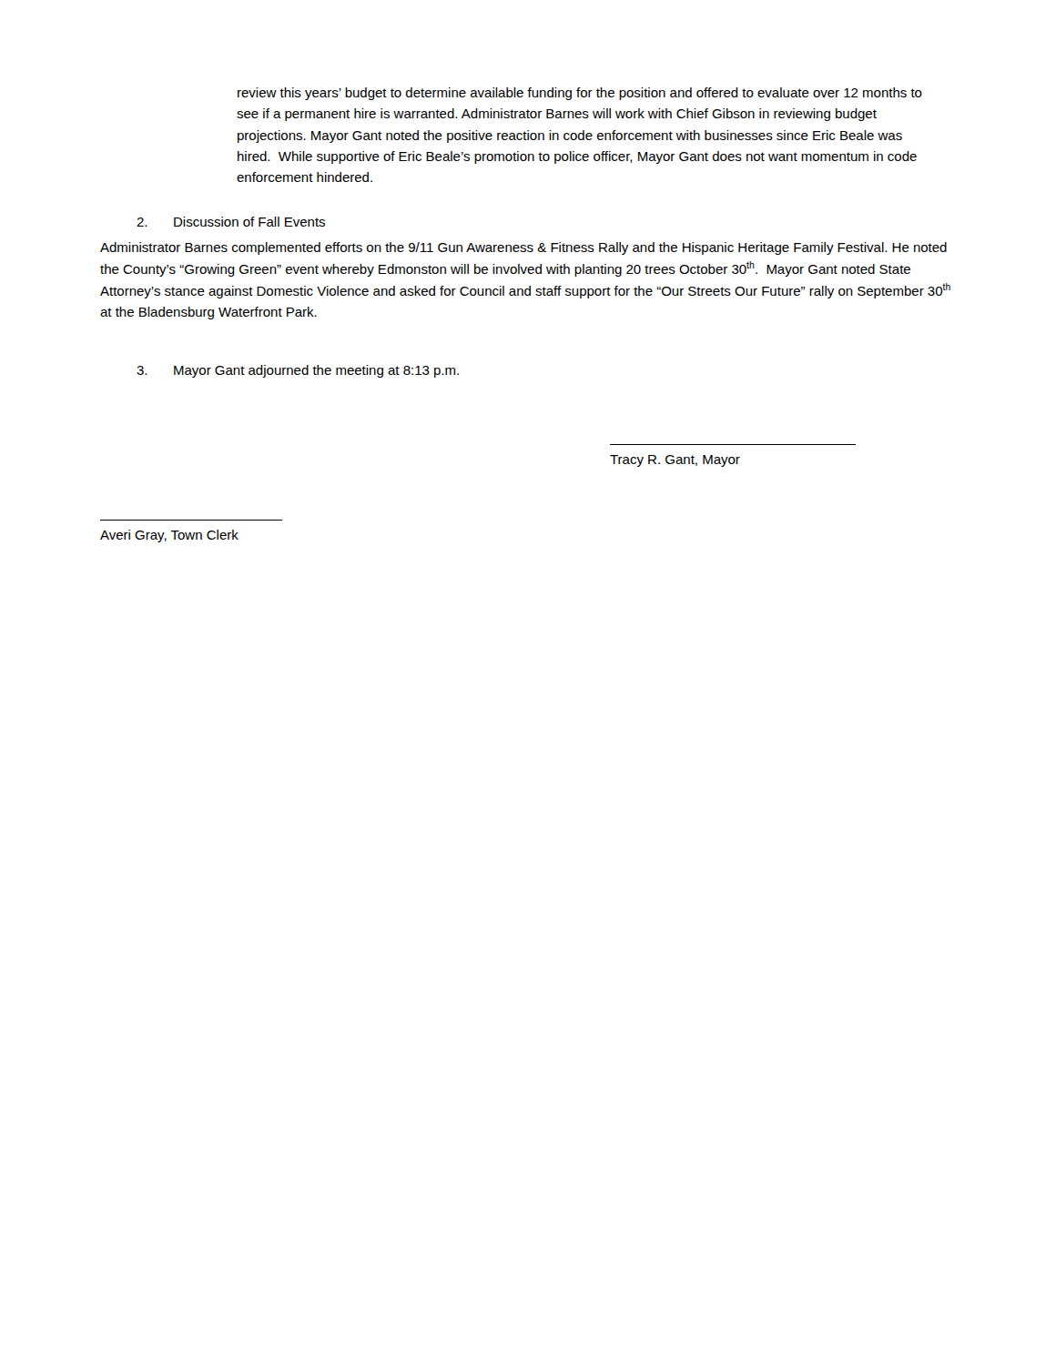review this years’ budget to determine available funding for the position and offered to evaluate over 12 months to see if a permanent hire is warranted. Administrator Barnes will work with Chief Gibson in reviewing budget projections. Mayor Gant noted the positive reaction in code enforcement with businesses since Eric Beale was hired. While supportive of Eric Beale’s promotion to police officer, Mayor Gant does not want momentum in code enforcement hindered.
2. Discussion of Fall Events
Administrator Barnes complemented efforts on the 9/11 Gun Awareness & Fitness Rally and the Hispanic Heritage Family Festival. He noted the County’s “Growing Green” event whereby Edmonston will be involved with planting 20 trees October 30th. Mayor Gant noted State Attorney’s stance against Domestic Violence and asked for Council and staff support for the “Our Streets Our Future” rally on September 30th at the Bladensburg Waterfront Park.
3. Mayor Gant adjourned the meeting at 8:13 p.m.
Tracy R. Gant, Mayor
Averi Gray, Town Clerk